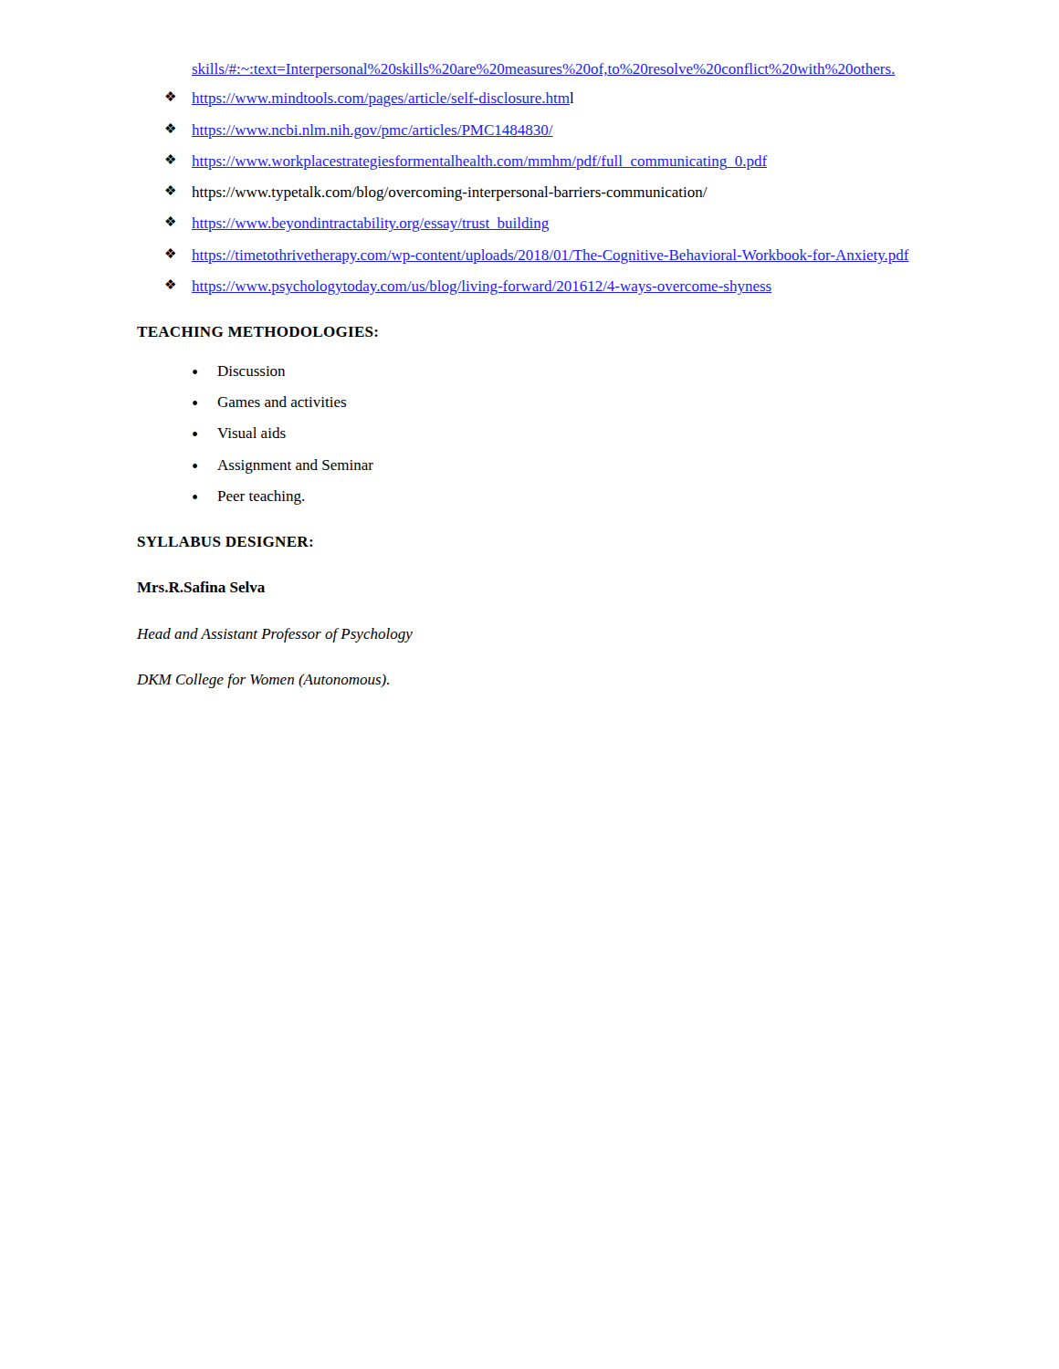skills/#:~:text=Interpersonal%20skills%20are%20measures%20of,to%20resolve%20conflict%20with%20others.
https://www.mindtools.com/pages/article/self-disclosure.html
https://www.ncbi.nlm.nih.gov/pmc/articles/PMC1484830/
https://www.workplacestrategiesformentalhealth.com/mmhm/pdf/full_communicating_0.pdf
https://www.typetalk.com/blog/overcoming-interpersonal-barriers-communication/
https://www.beyondintractability.org/essay/trust_building
https://timetothrivetherapy.com/wp-content/uploads/2018/01/The-Cognitive-Behavioral-Workbook-for-Anxiety.pdf
https://www.psychologytoday.com/us/blog/living-forward/201612/4-ways-overcome-shyness
TEACHING METHODOLOGIES:
Discussion
Games and activities
Visual aids
Assignment and Seminar
Peer teaching.
SYLLABUS DESIGNER:
Mrs.R.Safina Selva
Head and Assistant Professor of Psychology
DKM College for Women (Autonomous).